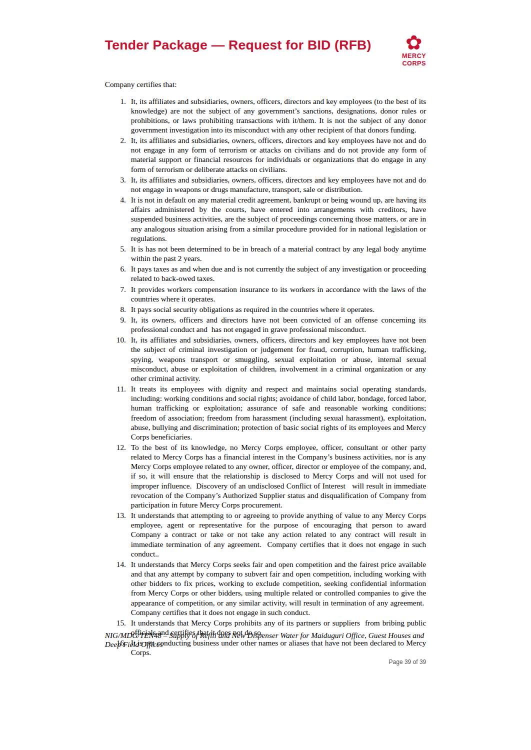Tender Package — Request for BID (RFB)
✿ MERCY CORPS
Company certifies that:
It, its affiliates and subsidiaries, owners, officers, directors and key employees (to the best of its knowledge) are not the subject of any government’s sanctions, designations, donor rules or prohibitions, or laws prohibiting transactions with it/them. It is not the subject of any donor government investigation into its misconduct with any other recipient of that donors funding.
It, its affiliates and subsidiaries, owners, officers, directors and key employees have not and do not engage in any form of terrorism or attacks on civilians and do not provide any form of material support or financial resources for individuals or organizations that do engage in any form of terrorism or deliberate attacks on civilians.
It, its affiliates and subsidiaries, owners, officers, directors and key employees have not and do not engage in weapons or drugs manufacture, transport, sale or distribution.
It is not in default on any material credit agreement, bankrupt or being wound up, are having its affairs administered by the courts, have entered into arrangements with creditors, have suspended business activities, are the subject of proceedings concerning those matters, or are in any analogous situation arising from a similar procedure provided for in national legislation or regulations.
It is has not been determined to be in breach of a material contract by any legal body anytime within the past 2 years.
It pays taxes as and when due and is not currently the subject of any investigation or proceeding related to back-owed taxes.
It provides workers compensation insurance to its workers in accordance with the laws of the countries where it operates.
It pays social security obligations as required in the countries where it operates.
It, its owners, officers and directors have not been convicted of an offense concerning its professional conduct and has not engaged in grave professional misconduct.
It, its affiliates and subsidiaries, owners, officers, directors and key employees have not been the subject of criminal investigation or judgement for fraud, corruption, human trafficking, spying, weapons transport or smuggling, sexual exploitation or abuse, internal sexual misconduct, abuse or exploitation of children, involvement in a criminal organization or any other criminal activity.
It treats its employees with dignity and respect and maintains social operating standards, including: working conditions and social rights; avoidance of child labor, bondage, forced labor, human trafficking or exploitation; assurance of safe and reasonable working conditions; freedom of association; freedom from harassment (including sexual harassment), exploitation, abuse, bullying and discrimination; protection of basic social rights of its employees and Mercy Corps beneficiaries.
To the best of its knowledge, no Mercy Corps employee, officer, consultant or other party related to Mercy Corps has a financial interest in the Company’s business activities, nor is any Mercy Corps employee related to any owner, officer, director or employee of the company, and, if so, it will ensure that the relationship is disclosed to Mercy Corps and will not used for improper influence. Discovery of an undisclosed Conflict of Interest will result in immediate revocation of the Company’s Authorized Supplier status and disqualification of Company from participation in future Mercy Corps procurement.
It understands that attempting to or agreeing to provide anything of value to any Mercy Corps employee, agent or representative for the purpose of encouraging that person to award Company a contract or take or not take any action related to any contract will result in immediate termination of any agreement. Company certifies that it does not engage in such conduct..
It understands that Mercy Corps seeks fair and open competition and the fairest price available and that any attempt by company to subvert fair and open competition, including working with other bidders to fix prices, working to exclude competition, seeking confidential information from Mercy Corps or other bidders, using multiple related or controlled companies to give the appearance of competition, or any similar activity, will result in termination of any agreement. Company certifies that it does not engage in such conduct.
It understands that Mercy Corps prohibits any of its partners or suppliers from bribing public officials and certifies that it does not do so.
It is not conducting business under other names or aliases that have not been declared to Mercy Corps.
NIG/MDG/TEN48 – Supply of Refill and New Dispenser Water for Maiduguri Office, Guest Houses and Deep Field Offices
Page 39 of 39